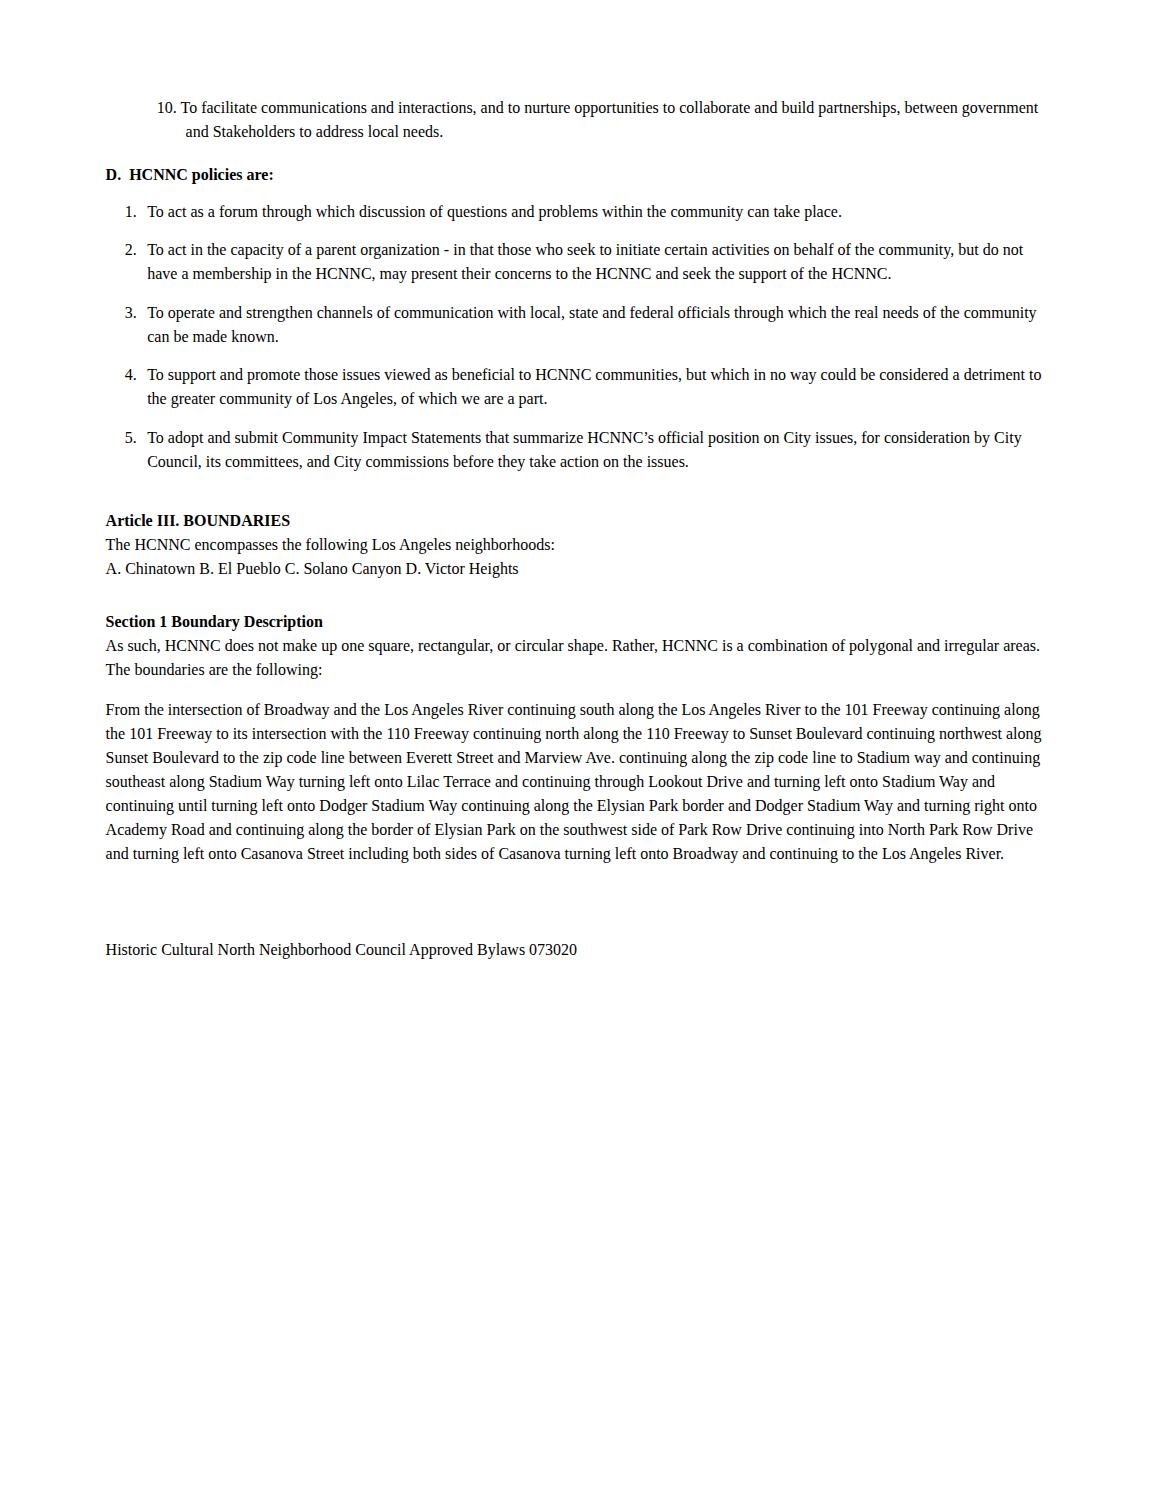10. To facilitate communications and interactions, and to nurture opportunities to collaborate and build partnerships, between government and Stakeholders to address local needs.
D. HCNNC policies are:
To act as a forum through which discussion of questions and problems within the community can take place.
To act in the capacity of a parent organization - in that those who seek to initiate certain activities on behalf of the community, but do not have a membership in the HCNNC, may present their concerns to the HCNNC and seek the support of the HCNNC.
To operate and strengthen channels of communication with local, state and federal officials through which the real needs of the community can be made known.
To support and promote those issues viewed as beneficial to HCNNC communities, but which in no way could be considered a detriment to the greater community of Los Angeles, of which we are a part.
To adopt and submit Community Impact Statements that summarize HCNNC’s official position on City issues, for consideration by City Council, its committees, and City commissions before they take action on the issues.
Article III. BOUNDARIES
The HCNNC encompasses the following Los Angeles neighborhoods:
A. Chinatown B. El Pueblo C. Solano Canyon D. Victor Heights
Section 1 Boundary Description
As such, HCNNC does not make up one square, rectangular, or circular shape. Rather, HCNNC is a combination of polygonal and irregular areas. The boundaries are the following:
From the intersection of Broadway and the Los Angeles River continuing south along the Los Angeles River to the 101 Freeway continuing along the 101 Freeway to its intersection with the 110 Freeway continuing north along the 110 Freeway to Sunset Boulevard continuing northwest along Sunset Boulevard to the zip code line between Everett Street and Marview Ave. continuing along the zip code line to Stadium way and continuing southeast along Stadium Way turning left onto Lilac Terrace and continuing through Lookout Drive and turning left onto Stadium Way and continuing until turning left onto Dodger Stadium Way continuing along the Elysian Park border and Dodger Stadium Way and turning right onto Academy Road and continuing along the border of Elysian Park on the southwest side of Park Row Drive continuing into North Park Row Drive and turning left onto Casanova Street including both sides of Casanova turning left onto Broadway and continuing to the Los Angeles River.
Historic Cultural North Neighborhood Council Approved Bylaws 073020